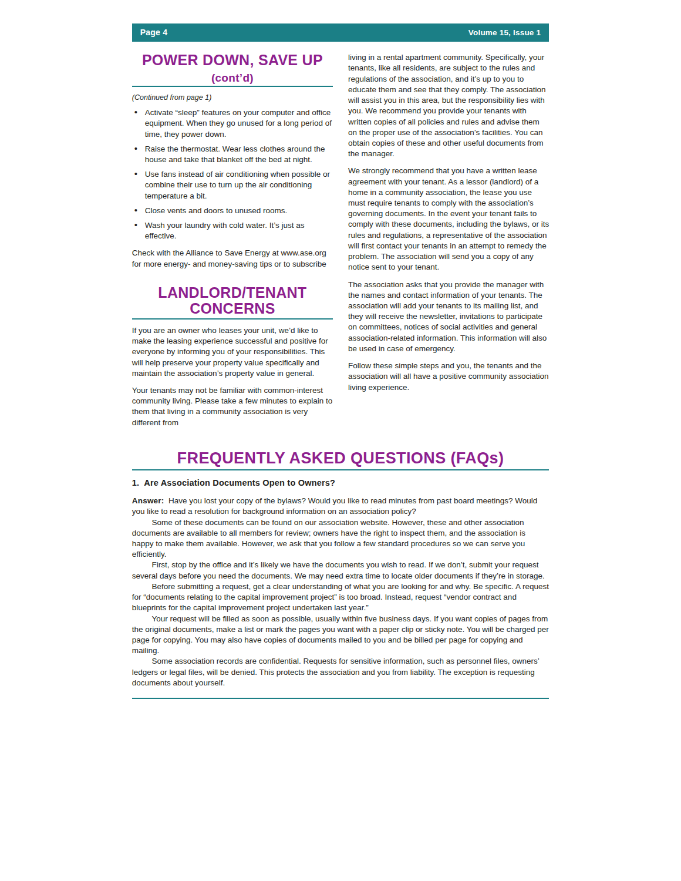Page 4
Volume 15, Issue 1
POWER DOWN, SAVE UP (cont’d)
(Continued from page 1)
Activate “sleep” features on your computer and office equipment. When they go unused for a long period of time, they power down.
Raise the thermostat. Wear less clothes around the house and take that blanket off the bed at night.
Use fans instead of air conditioning when possible or combine their use to turn up the air conditioning temperature a bit.
Close vents and doors to unused rooms.
Wash your laundry with cold water. It’s just as effective.
Check with the Alliance to Save Energy at www.ase.org for more energy- and money-saving tips or to subscribe
LANDLORD/TENANT CONCERNS
If you are an owner who leases your unit, we’d like to make the leasing experience successful and positive for everyone by informing you of your responsibilities. This will help preserve your property value specifically and maintain the association’s property value in general.
Your tenants may not be familiar with common-interest community living. Please take a few minutes to explain to them that living in a community association is very different from
living in a rental apartment community. Specifically, your tenants, like all residents, are subject to the rules and regulations of the association, and it’s up to you to educate them and see that they comply. The association will assist you in this area, but the responsibility lies with you. We recommend you provide your tenants with written copies of all policies and rules and advise them on the proper use of the association’s facilities. You can obtain copies of these and other useful documents from the manager.
We strongly recommend that you have a written lease agreement with your tenant. As a lessor (landlord) of a home in a community association, the lease you use must require tenants to comply with the association’s governing documents. In the event your tenant fails to comply with these documents, including the bylaws, or its rules and regulations, a representative of the association will first contact your tenants in an attempt to remedy the problem. The association will send you a copy of any notice sent to your tenant.
The association asks that you provide the manager with the names and contact information of your tenants. The association will add your tenants to its mailing list, and they will receive the newsletter, invitations to participate on committees, notices of social activities and general association-related information. This information will also be used in case of emergency.
Follow these simple steps and you, the tenants and the association will all have a positive community association living experience.
FREQUENTLY ASKED QUESTIONS (FAQs)
1. Are Association Documents Open to Owners?
Answer: Have you lost your copy of the bylaws? Would you like to read minutes from past board meetings? Would you like to read a resolution for background information on an association policy?
Some of these documents can be found on our association website. However, these and other association documents are available to all members for review; owners have the right to inspect them, and the association is happy to make them available. However, we ask that you follow a few standard procedures so we can serve you efficiently.
First, stop by the office and it’s likely we have the documents you wish to read. If we don’t, submit your request several days before you need the documents. We may need extra time to locate older documents if they’re in storage.
Before submitting a request, get a clear understanding of what you are looking for and why. Be specific. A request for “documents relating to the capital improvement project” is too broad. Instead, request “vendor contract and blueprints for the capital improvement project undertaken last year.”
Your request will be filled as soon as possible, usually within five business days. If you want copies of pages from the original documents, make a list or mark the pages you want with a paper clip or sticky note. You will be charged per page for copying. You may also have copies of documents mailed to you and be billed per page for copying and mailing.
Some association records are confidential. Requests for sensitive information, such as personnel files, owners’ ledgers or legal files, will be denied. This protects the association and you from liability. The exception is requesting documents about yourself.